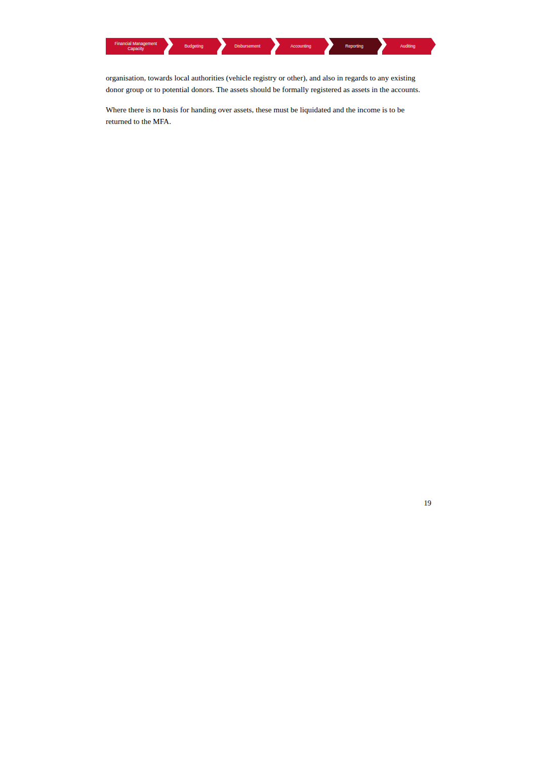Financial Management
Capacity
Budgeting
Disbursement
Accounting
Reporting
Auditing
organisation, towards local authorities (vehicle registry or other), and also in regards to any existing donor group or to potential donors. The assets should be formally registered as assets in the accounts.
Where there is no basis for handing over assets, these must be liquidated and the income is to be returned to the MFA.
19